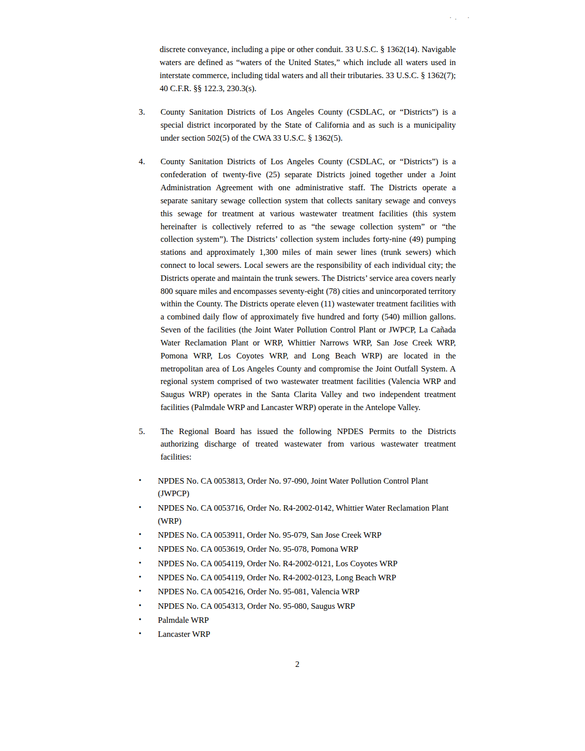· . ·
discrete conveyance, including a pipe or other conduit. 33 U.S.C. § 1362(14). Navigable waters are defined as “waters of the United States,” which include all waters used in interstate commerce, including tidal waters and all their tributaries. 33 U.S.C. § 1362(7); 40 C.F.R. §§ 122.3, 230.3(s).
3.
County Sanitation Districts of Los Angeles County (CSDLAC, or “Districts”) is a special district incorporated by the State of California and as such is a municipality under section 502(5) of the CWA 33 U.S.C. § 1362(5).
4.
County Sanitation Districts of Los Angeles County (CSDLAC, or “Districts”) is a confederation of twenty-five (25) separate Districts joined together under a Joint Administration Agreement with one administrative staff. The Districts operate a separate sanitary sewage collection system that collects sanitary sewage and conveys this sewage for treatment at various wastewater treatment facilities (this system hereinafter is collectively referred to as “the sewage collection system” or “the collection system”). The Districts’ collection system includes forty-nine (49) pumping stations and approximately 1,300 miles of main sewer lines (trunk sewers) which connect to local sewers. Local sewers are the responsibility of each individual city; the Districts operate and maintain the trunk sewers. The Districts’ service area covers nearly 800 square miles and encompasses seventy-eight (78) cities and unincorporated territory within the County. The Districts operate eleven (11) wastewater treatment facilities with a combined daily flow of approximately five hundred and forty (540) million gallons. Seven of the facilities (the Joint Water Pollution Control Plant or JWPCP, La Cañada Water Reclamation Plant or WRP, Whittier Narrows WRP, San Jose Creek WRP, Pomona WRP, Los Coyotes WRP, and Long Beach WRP) are located in the metropolitan area of Los Angeles County and compromise the Joint Outfall System. A regional system comprised of two wastewater treatment facilities (Valencia WRP and Saugus WRP) operates in the Santa Clarita Valley and two independent treatment facilities (Palmdale WRP and Lancaster WRP) operate in the Antelope Valley.
5.
The Regional Board has issued the following NPDES Permits to the Districts authorizing discharge of treated wastewater from various wastewater treatment facilities:
•NPDES No. CA 0053813, Order No. 97-090, Joint Water Pollution Control Plant (JWPCP)
•NPDES No. CA 0053716, Order No. R4-2002-0142, Whittier Water Reclamation Plant (WRP)
•NPDES No. CA 0053911, Order No. 95-079, San Jose Creek WRP
•NPDES No. CA 0053619, Order No. 95-078, Pomona WRP
•NPDES No. CA 0054119, Order No. R4-2002-0121, Los Coyotes WRP
•NPDES No. CA 0054119, Order No. R4-2002-0123, Long Beach WRP
•NPDES No. CA 0054216, Order No. 95-081, Valencia WRP
•NPDES No. CA 0054313, Order No. 95-080, Saugus WRP
•Palmdale WRP
•Lancaster WRP
2